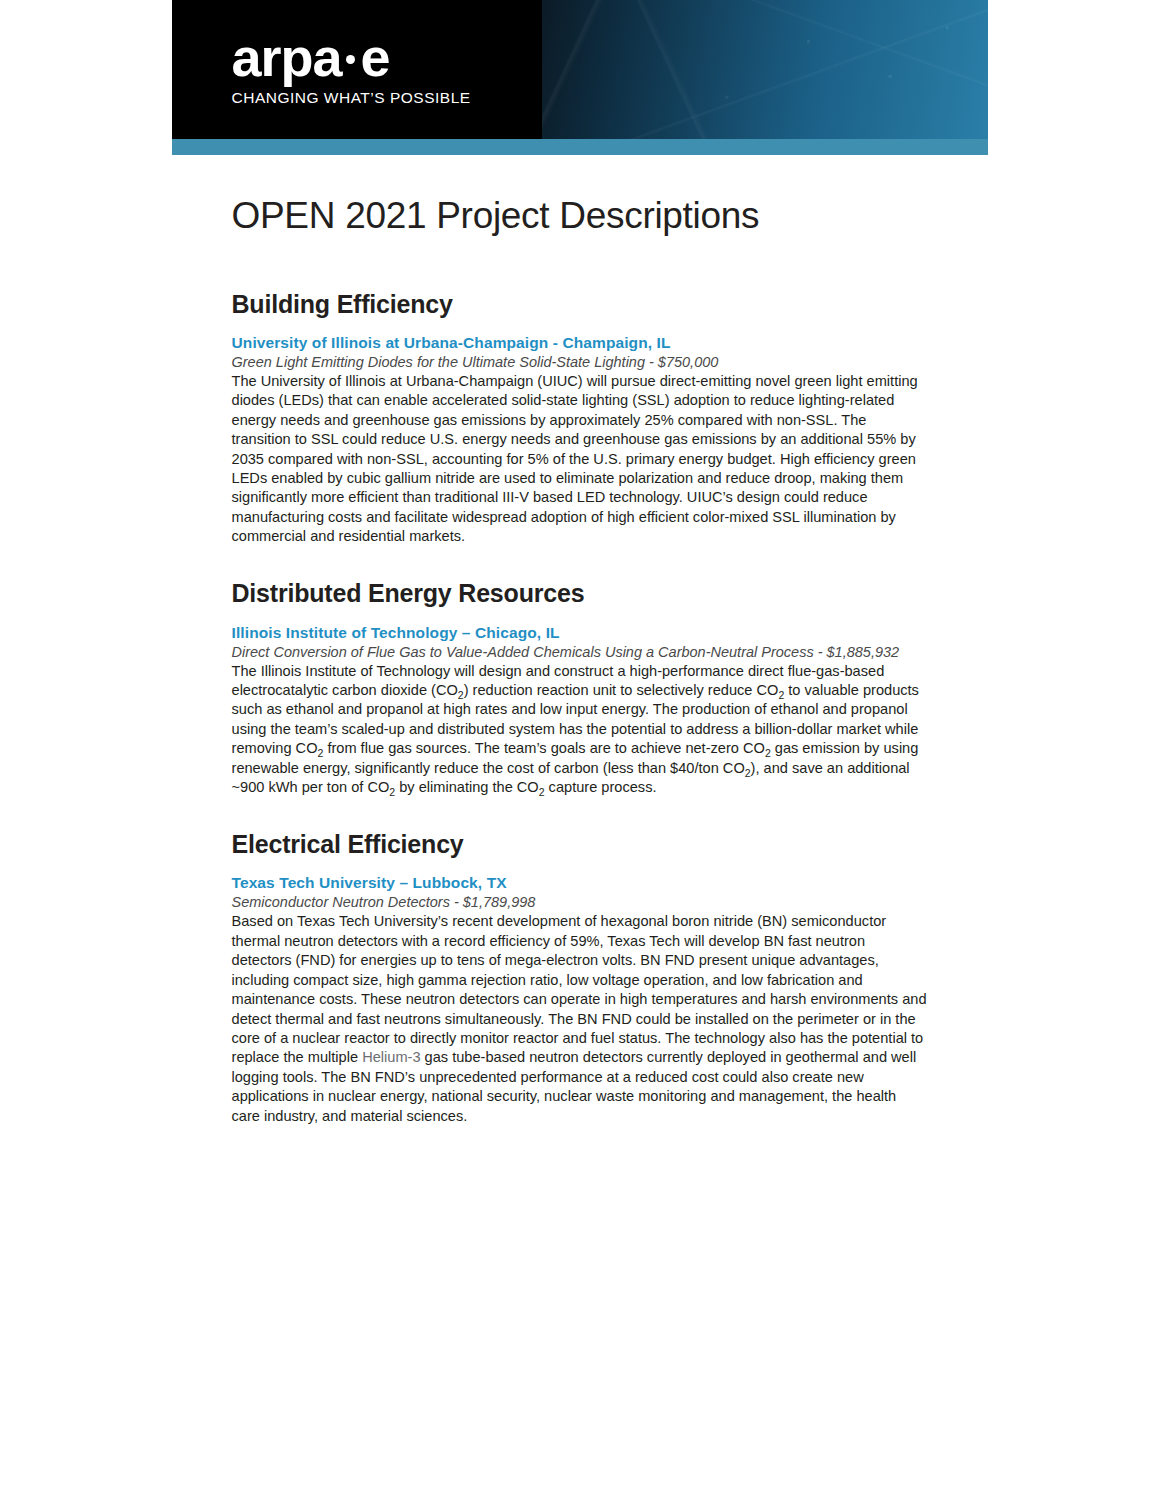arpa e
Changing What’s Possible
OPEN 2021 Project Descriptions
Building Efficiency
University of Illinois at Urbana-Champaign - Champaign, IL
Green Light Emitting Diodes for the Ultimate Solid-State Lighting - $750,000
The University of Illinois at Urbana-Champaign (UIUC) will pursue direct-emitting novel green light emitting diodes (LEDs) that can enable accelerated solid-state lighting (SSL) adoption to reduce lighting-related energy needs and greenhouse gas emissions by approximately 25% compared with non-SSL. The transition to SSL could reduce U.S. energy needs and greenhouse gas emissions by an additional 55% by 2035 compared with non-SSL, accounting for 5% of the U.S. primary energy budget. High efficiency green LEDs enabled by cubic gallium nitride are used to eliminate polarization and reduce droop, making them significantly more efficient than traditional III-V based LED technology. UIUC’s design could reduce manufacturing costs and facilitate widespread adoption of high efficient color-mixed SSL illumination by commercial and residential markets.
Distributed Energy Resources
Illinois Institute of Technology – Chicago, IL
Direct Conversion of Flue Gas to Value-Added Chemicals Using a Carbon-Neutral Process - $1,885,932
The Illinois Institute of Technology will design and construct a high-performance direct flue-gas-based electrocatalytic carbon dioxide (CO2) reduction reaction unit to selectively reduce CO2 to valuable products such as ethanol and propanol at high rates and low input energy. The production of ethanol and propanol using the team’s scaled-up and distributed system has the potential to address a billion-dollar market while removing CO2 from flue gas sources. The team’s goals are to achieve net-zero CO2 gas emission by using renewable energy, significantly reduce the cost of carbon (less than $40/ton CO2), and save an additional ~900 kWh per ton of CO2 by eliminating the CO2 capture process.
Electrical Efficiency
Texas Tech University – Lubbock, TX
Semiconductor Neutron Detectors - $1,789,998
Based on Texas Tech University’s recent development of hexagonal boron nitride (BN) semiconductor thermal neutron detectors with a record efficiency of 59%, Texas Tech will develop BN fast neutron detectors (FND) for energies up to tens of mega-electron volts. BN FND present unique advantages, including compact size, high gamma rejection ratio, low voltage operation, and low fabrication and maintenance costs. These neutron detectors can operate in high temperatures and harsh environments and detect thermal and fast neutrons simultaneously. The BN FND could be installed on the perimeter or in the core of a nuclear reactor to directly monitor reactor and fuel status. The technology also has the potential to replace the multiple Helium-3 gas tube-based neutron detectors currently deployed in geothermal and well logging tools. The BN FND’s unprecedented performance at a reduced cost could also create new applications in nuclear energy, national security, nuclear waste monitoring and management, the health care industry, and material sciences.